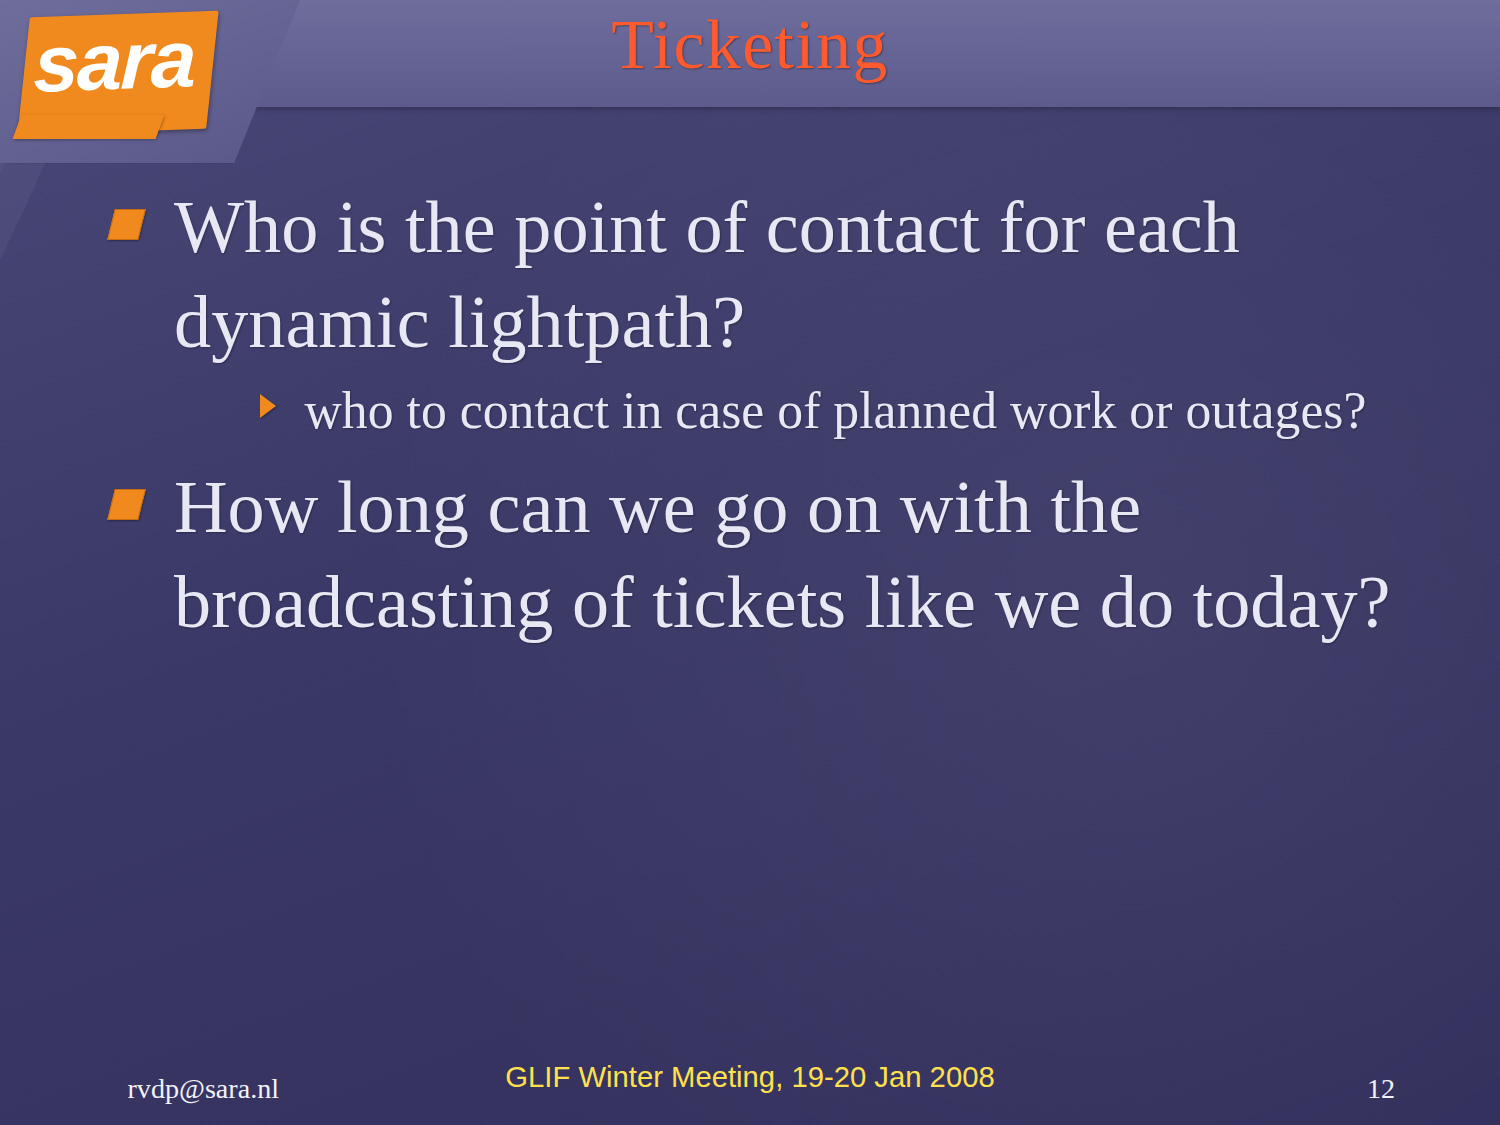Ticketing
Who is the point of contact for each dynamic lightpath?
who to contact in case of planned work or outages?
How long can we go on with the broadcasting of tickets like we do today?
rvdp@sara.nl
GLIF Winter Meeting, 19-20 Jan 2008
12